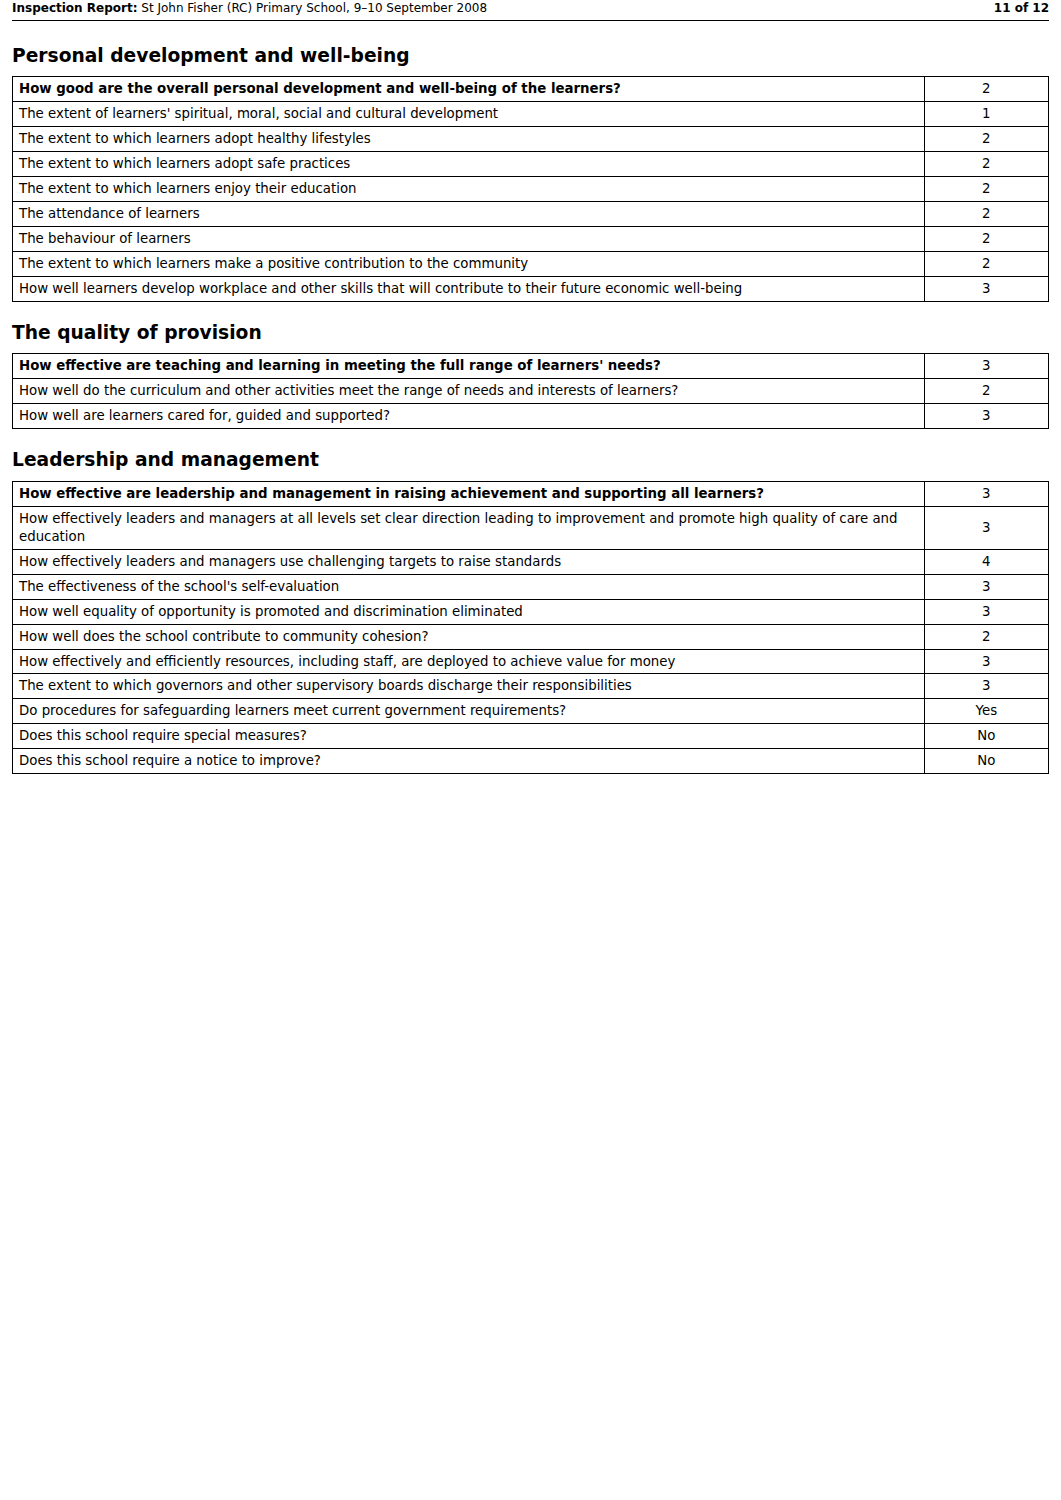Inspection Report: St John Fisher (RC) Primary School, 9–10 September 2008
11 of 12
Personal development and well-being
| How good are the overall personal development and well-being of the learners? | 2 |
| The extent of learners' spiritual, moral, social and cultural development | 1 |
| The extent to which learners adopt healthy lifestyles | 2 |
| The extent to which learners adopt safe practices | 2 |
| The extent to which learners enjoy their education | 2 |
| The attendance of learners | 2 |
| The behaviour of learners | 2 |
| The extent to which learners make a positive contribution to the community | 2 |
| How well learners develop workplace and other skills that will contribute to their future economic well-being | 3 |
The quality of provision
| How effective are teaching and learning in meeting the full range of learners' needs? | 3 |
| How well do the curriculum and other activities meet the range of needs and interests of learners? | 2 |
| How well are learners cared for, guided and supported? | 3 |
Leadership and management
| How effective are leadership and management in raising achievement and supporting all learners? | 3 |
| How effectively leaders and managers at all levels set clear direction leading to improvement and promote high quality of care and education | 3 |
| How effectively leaders and managers use challenging targets to raise standards | 4 |
| The effectiveness of the school's self-evaluation | 3 |
| How well equality of opportunity is promoted and discrimination eliminated | 3 |
| How well does the school contribute to community cohesion? | 2 |
| How effectively and efficiently resources, including staff, are deployed to achieve value for money | 3 |
| The extent to which governors and other supervisory boards discharge their responsibilities | 3 |
| Do procedures for safeguarding learners meet current government requirements? | Yes |
| Does this school require special measures? | No |
| Does this school require a notice to improve? | No |